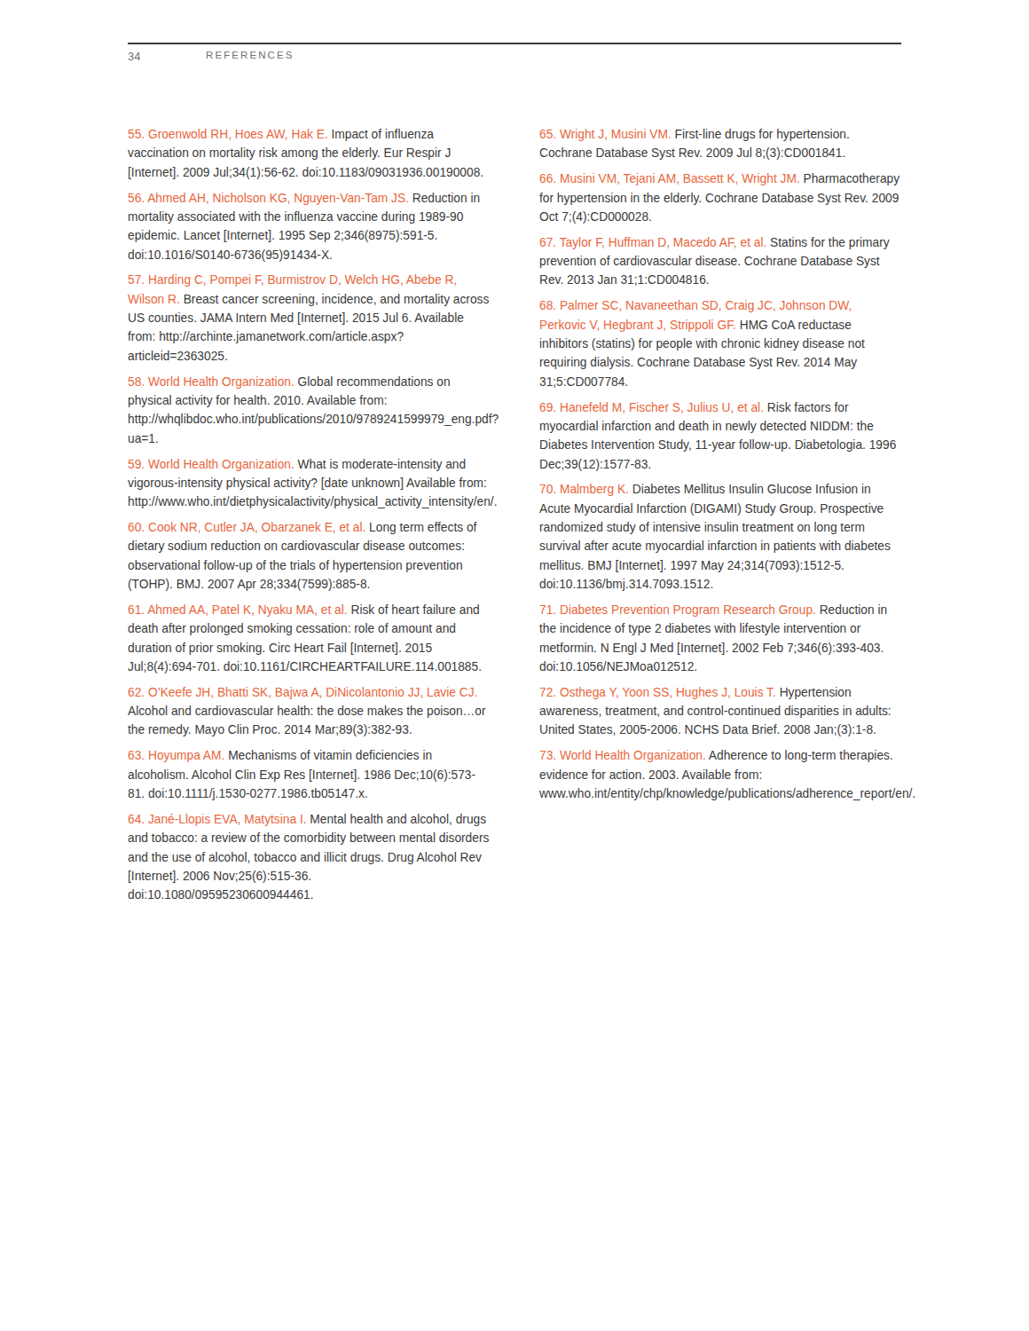34
References
55. Groenwold RH, Hoes AW, Hak E. Impact of influenza vaccination on mortality risk among the elderly. Eur Respir J [Internet]. 2009 Jul;34(1):56-62. doi:10.1183/09031936.00190008.
56. Ahmed AH, Nicholson KG, Nguyen-Van-Tam JS. Reduction in mortality associated with the influenza vaccine during 1989-90 epidemic. Lancet [Internet]. 1995 Sep 2;346(8975):591-5. doi:10.1016/S0140-6736(95)91434-X.
57. Harding C, Pompei F, Burmistrov D, Welch HG, Abebe R, Wilson R. Breast cancer screening, incidence, and mortality across US counties. JAMA Intern Med [Internet]. 2015 Jul 6. Available from: http://archinte.jamanetwork.com/article.aspx?articleid=2363025.
58. World Health Organization. Global recommendations on physical activity for health. 2010. Available from: http://whqlibdoc.who.int/publications/2010/9789241599979_eng.pdf?ua=1.
59. World Health Organization. What is moderate-intensity and vigorous-intensity physical activity? [date unknown] Available from: http://www.who.int/dietphysicalactivity/physical_activity_intensity/en/.
60. Cook NR, Cutler JA, Obarzanek E, et al. Long term effects of dietary sodium reduction on cardiovascular disease outcomes: observational follow-up of the trials of hypertension prevention (TOHP). BMJ. 2007 Apr 28;334(7599):885-8.
61. Ahmed AA, Patel K, Nyaku MA, et al. Risk of heart failure and death after prolonged smoking cessation: role of amount and duration of prior smoking. Circ Heart Fail [Internet]. 2015 Jul;8(4):694-701. doi:10.1161/CIRCHEARTFAILURE.114.001885.
62. O’Keefe JH, Bhatti SK, Bajwa A, DiNicolantonio JJ, Lavie CJ. Alcohol and cardiovascular health: the dose makes the poison…or the remedy. Mayo Clin Proc. 2014 Mar;89(3):382-93.
63. Hoyumpa AM. Mechanisms of vitamin deficiencies in alcoholism. Alcohol Clin Exp Res [Internet]. 1986 Dec;10(6):573-81. doi:10.1111/j.1530-0277.1986.tb05147.x.
64. Jané-Llopis EVA, Matytsina I. Mental health and alcohol, drugs and tobacco: a review of the comorbidity between mental disorders and the use of alcohol, tobacco and illicit drugs. Drug Alcohol Rev [Internet]. 2006 Nov;25(6):515-36. doi:10.1080/09595230600944461.
65. Wright J, Musini VM. First-line drugs for hypertension. Cochrane Database Syst Rev. 2009 Jul 8;(3):CD001841.
66. Musini VM, Tejani AM, Bassett K, Wright JM. Pharmacotherapy for hypertension in the elderly. Cochrane Database Syst Rev. 2009 Oct 7;(4):CD000028.
67. Taylor F, Huffman D, Macedo AF, et al. Statins for the primary prevention of cardiovascular disease. Cochrane Database Syst Rev. 2013 Jan 31;1:CD004816.
68. Palmer SC, Navaneethan SD, Craig JC, Johnson DW, Perkovic V, Hegbrant J, Strippoli GF. HMG CoA reductase inhibitors (statins) for people with chronic kidney disease not requiring dialysis. Cochrane Database Syst Rev. 2014 May 31;5:CD007784.
69. Hanefeld M, Fischer S, Julius U, et al. Risk factors for myocardial infarction and death in newly detected NIDDM: the Diabetes Intervention Study, 11-year follow-up. Diabetologia. 1996 Dec;39(12):1577-83.
70. Malmberg K. Diabetes Mellitus Insulin Glucose Infusion in Acute Myocardial Infarction (DIGAMI) Study Group. Prospective randomized study of intensive insulin treatment on long term survival after acute myocardial infarction in patients with diabetes mellitus. BMJ [Internet]. 1997 May 24;314(7093):1512-5. doi:10.1136/bmj.314.7093.1512.
71. Diabetes Prevention Program Research Group. Reduction in the incidence of type 2 diabetes with lifestyle intervention or metformin. N Engl J Med [Internet]. 2002 Feb 7;346(6):393-403. doi:10.1056/NEJMoa012512.
72. Osthega Y, Yoon SS, Hughes J, Louis T. Hypertension awareness, treatment, and control-continued disparities in adults: United States, 2005-2006. NCHS Data Brief. 2008 Jan;(3):1-8.
73. World Health Organization. Adherence to long-term therapies. evidence for action. 2003. Available from: www.who.int/entity/chp/knowledge/publications/adherence_report/en/.